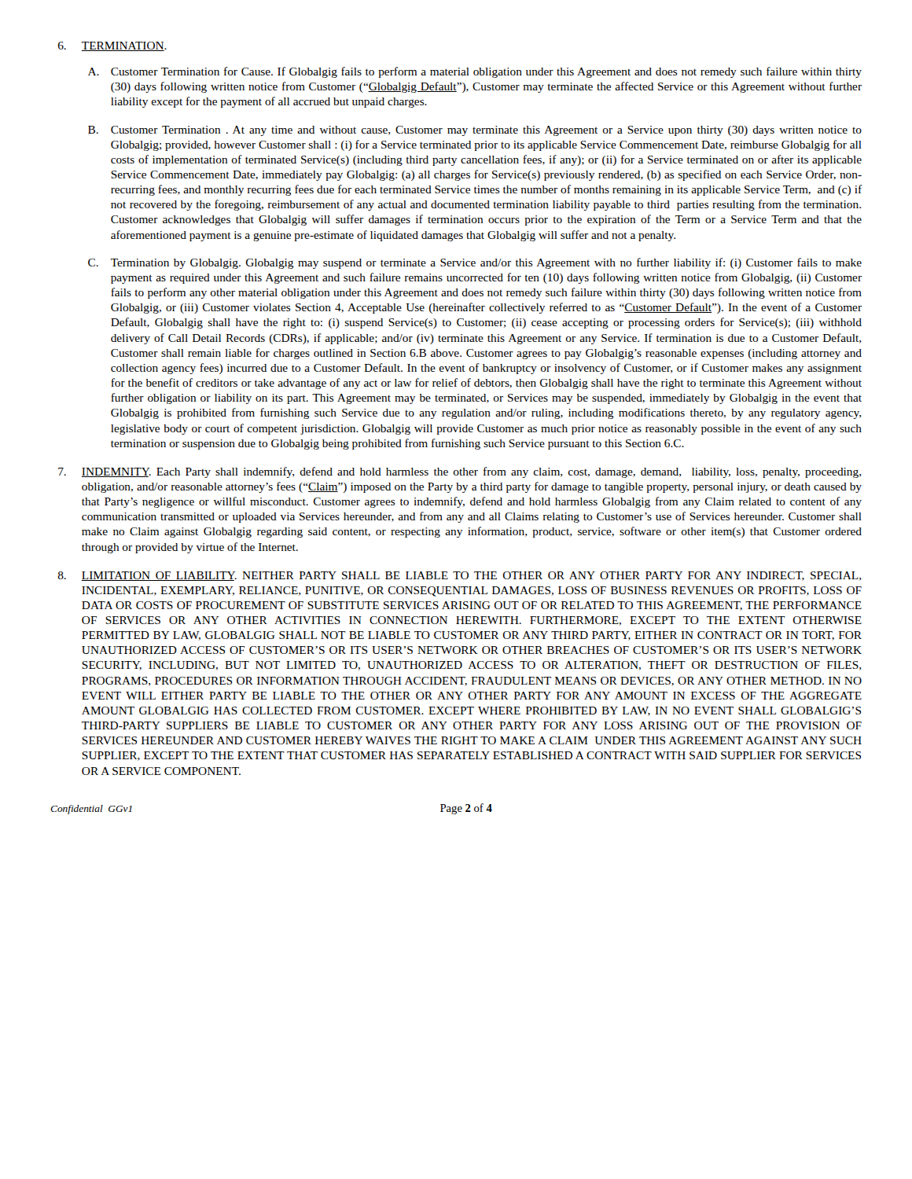6. TERMINATION.
A. Customer Termination for Cause. If Globalgig fails to perform a material obligation under this Agreement and does not remedy such failure within thirty (30) days following written notice from Customer (“Globalgig Default”), Customer may terminate the affected Service or this Agreement without further liability except for the payment of all accrued but unpaid charges.
B. Customer Termination . At any time and without cause, Customer may terminate this Agreement or a Service upon thirty (30) days written notice to Globalgig; provided, however Customer shall : (i) for a Service terminated prior to its applicable Service Commencement Date, reimburse Globalgig for all costs of implementation of terminated Service(s) (including third party cancellation fees, if any); or (ii) for a Service terminated on or after its applicable Service Commencement Date, immediately pay Globalgig: (a) all charges for Service(s) previously rendered, (b) as specified on each Service Order, non-recurring fees, and monthly recurring fees due for each terminated Service times the number of months remaining in its applicable Service Term, and (c) if not recovered by the foregoing, reimbursement of any actual and documented termination liability payable to third parties resulting from the termination. Customer acknowledges that Globalgig will suffer damages if termination occurs prior to the expiration of the Term or a Service Term and that the aforementioned payment is a genuine pre-estimate of liquidated damages that Globalgig will suffer and not a penalty.
C. Termination by Globalgig. Globalgig may suspend or terminate a Service and/or this Agreement with no further liability if: (i) Customer fails to make payment as required under this Agreement and such failure remains uncorrected for ten (10) days following written notice from Globalgig, (ii) Customer fails to perform any other material obligation under this Agreement and does not remedy such failure within thirty (30) days following written notice from Globalgig, or (iii) Customer violates Section 4, Acceptable Use (hereinafter collectively referred to as “Customer Default”). In the event of a Customer Default, Globalgig shall have the right to: (i) suspend Service(s) to Customer; (ii) cease accepting or processing orders for Service(s); (iii) withhold delivery of Call Detail Records (CDRs), if applicable; and/or (iv) terminate this Agreement or any Service. If termination is due to a Customer Default, Customer shall remain liable for charges outlined in Section 6.B above. Customer agrees to pay Globalgig’s reasonable expenses (including attorney and collection agency fees) incurred due to a Customer Default. In the event of bankruptcy or insolvency of Customer, or if Customer makes any assignment for the benefit of creditors or take advantage of any act or law for relief of debtors, then Globalgig shall have the right to terminate this Agreement without further obligation or liability on its part. This Agreement may be terminated, or Services may be suspended, immediately by Globalgig in the event that Globalgig is prohibited from furnishing such Service due to any regulation and/or ruling, including modifications thereto, by any regulatory agency, legislative body or court of competent jurisdiction. Globalgig will provide Customer as much prior notice as reasonably possible in the event of any such termination or suspension due to Globalgig being prohibited from furnishing such Service pursuant to this Section 6.C.
7. INDEMNITY. Each Party shall indemnify, defend and hold harmless the other from any claim, cost, damage, demand, liability, loss, penalty, proceeding, obligation, and/or reasonable attorney’s fees (“Claim”) imposed on the Party by a third party for damage to tangible property, personal injury, or death caused by that Party’s negligence or willful misconduct. Customer agrees to indemnify, defend and hold harmless Globalgig from any Claim related to content of any communication transmitted or uploaded via Services hereunder, and from any and all Claims relating to Customer’s use of Services hereunder. Customer shall make no Claim against Globalgig regarding said content, or respecting any information, product, service, software or other item(s) that Customer ordered through or provided by virtue of the Internet.
8. LIMITATION OF LIABILITY. NEITHER PARTY SHALL BE LIABLE TO THE OTHER OR ANY OTHER PARTY FOR ANY INDIRECT, SPECIAL, INCIDENTAL, EXEMPLARY, RELIANCE, PUNITIVE, OR CONSEQUENTIAL DAMAGES, LOSS OF BUSINESS REVENUES OR PROFITS, LOSS OF DATA OR COSTS OF PROCUREMENT OF SUBSTITUTE SERVICES ARISING OUT OF OR RELATED TO THIS AGREEMENT, THE PERFORMANCE OF SERVICES OR ANY OTHER ACTIVITIES IN CONNECTION HEREWITH. FURTHERMORE, EXCEPT TO THE EXTENT OTHERWISE PERMITTED BY LAW, GLOBALGIG SHALL NOT BE LIABLE TO CUSTOMER OR ANY THIRD PARTY, EITHER IN CONTRACT OR IN TORT, FOR UNAUTHORIZED ACCESS OF CUSTOMER’S OR ITS USER’S NETWORK OR OTHER BREACHES OF CUSTOMER’S OR ITS USER’S NETWORK SECURITY, INCLUDING, BUT NOT LIMITED TO, UNAUTHORIZED ACCESS TO OR ALTERATION, THEFT OR DESTRUCTION OF FILES, PROGRAMS, PROCEDURES OR INFORMATION THROUGH ACCIDENT, FRAUDULENT MEANS OR DEVICES, OR ANY OTHER METHOD. IN NO EVENT WILL EITHER PARTY BE LIABLE TO THE OTHER OR ANY OTHER PARTY FOR ANY AMOUNT IN EXCESS OF THE AGGREGATE AMOUNT GLOBALGIG HAS COLLECTED FROM CUSTOMER. EXCEPT WHERE PROHIBITED BY LAW, IN NO EVENT SHALL GLOBALGIG’S THIRD-PARTY SUPPLIERS BE LIABLE TO CUSTOMER OR ANY OTHER PARTY FOR ANY LOSS ARISING OUT OF THE PROVISION OF SERVICES HEREUNDER AND CUSTOMER HEREBY WAIVES THE RIGHT TO MAKE A CLAIM UNDER THIS AGREEMENT AGAINST ANY SUCH SUPPLIER, EXCEPT TO THE EXTENT THAT CUSTOMER HAS SEPARATELY ESTABLISHED A CONTRACT WITH SAID SUPPLIER FOR SERVICES OR A SERVICE COMPONENT.
Confidential GGv1 Page 2 of 4